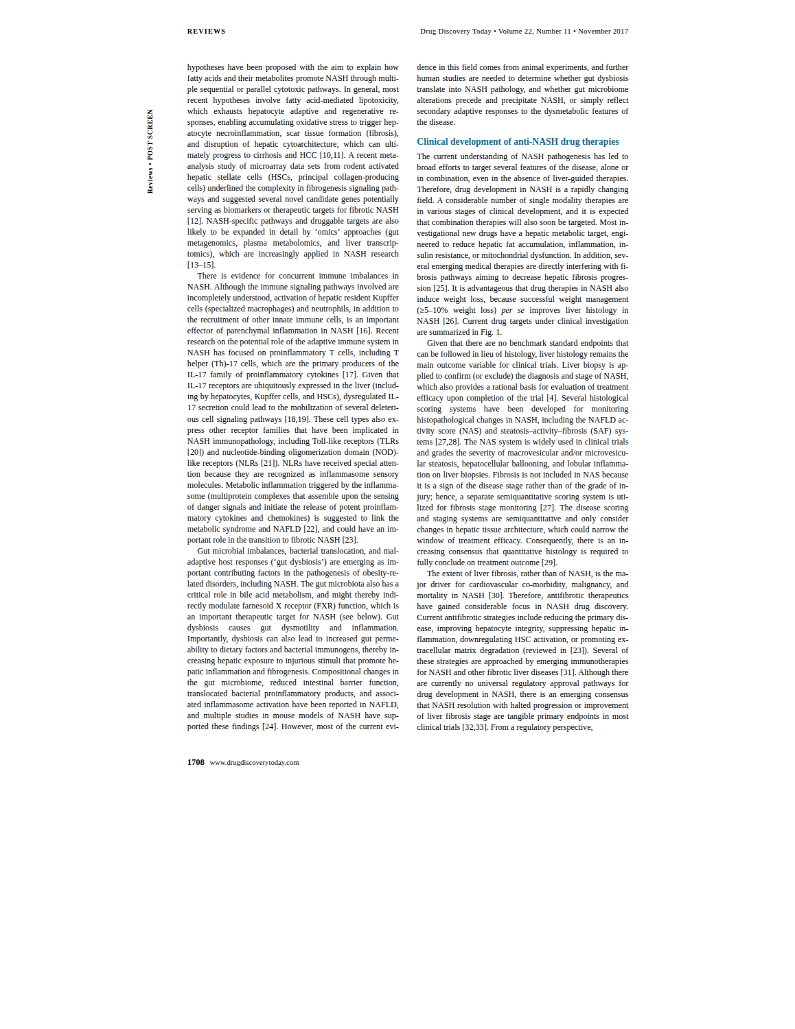Reviews
Drug Discovery Today • Volume 22, Number 11 • November 2017
Reviews • POST SCREEN
hypotheses have been proposed with the aim to explain how fatty acids and their metabolites promote NASH through multiple sequential or parallel cytotoxic pathways. In general, most recent hypotheses involve fatty acid-mediated lipotoxicity, which exhausts hepatocyte adaptive and regenerative responses, enabling accumulating oxidative stress to trigger hepatocyte necroinflammation, scar tissue formation (fibrosis), and disruption of hepatic cytoarchitecture, which can ultimately progress to cirrhosis and HCC [10,11]. A recent meta-analysis study of microarray data sets from rodent activated hepatic stellate cells (HSCs, principal collagen-producing cells) underlined the complexity in fibrogenesis signaling pathways and suggested several novel candidate genes potentially serving as biomarkers or therapeutic targets for fibrotic NASH [12]. NASH-specific pathways and druggable targets are also likely to be expanded in detail by ‘omics’ approaches (gut metagenomics, plasma metabolomics, and liver transcriptomics), which are increasingly applied in NASH research [13–15].
There is evidence for concurrent immune imbalances in NASH. Although the immune signaling pathways involved are incompletely understood, activation of hepatic resident Kupffer cells (specialized macrophages) and neutrophils, in addition to the recruitment of other innate immune cells, is an important effector of parenchymal inflammation in NASH [16]. Recent research on the potential role of the adaptive immune system in NASH has focused on proinflammatory T cells, including T helper (Th)-17 cells, which are the primary producers of the IL-17 family of proinflammatory cytokines [17]. Given that IL-17 receptors are ubiquitously expressed in the liver (including by hepatocytes, Kupffer cells, and HSCs), dysregulated IL-17 secretion could lead to the mobilization of several deleterious cell signaling pathways [18,19]. These cell types also express other receptor families that have been implicated in NASH immunopathology, including Toll-like receptors (TLRs [20]) and nucleotide-binding oligomerization domain (NOD)-like receptors (NLRs [21]). NLRs have received special attention because they are recognized as inflammasome sensory molecules. Metabolic inflammation triggered by the inflammasome (multiprotein complexes that assemble upon the sensing of danger signals and initiate the release of potent proinflammatory cytokines and chemokines) is suggested to link the metabolic syndrome and NAFLD [22], and could have an important role in the transition to fibrotic NASH [23].
Gut microbial imbalances, bacterial translocation, and maladaptive host responses (‘gut dysbiosis’) are emerging as important contributing factors in the pathogenesis of obesity-related disorders, including NASH. The gut microbiota also has a critical role in bile acid metabolism, and might thereby indirectly modulate farnesoid X receptor (FXR) function, which is an important therapeutic target for NASH (see below). Gut dysbiosis causes gut dysmotility and inflammation. Importantly, dysbiosis can also lead to increased gut permeability to dietary factors and bacterial immunogens, thereby increasing hepatic exposure to injurious stimuli that promote hepatic inflammation and fibrogenesis. Compositional changes in the gut microbiome, reduced intestinal barrier function, translocated bacterial proinflammatory products, and associated inflammasome activation have been reported in NAFLD, and multiple studies in mouse models of NASH have supported these findings [24]. However, most of the current evidence in this field comes from animal experiments, and further human studies are needed to determine whether gut dysbiosis translate into NASH pathology, and whether gut microbiome alterations precede and precipitate NASH, or simply reflect secondary adaptive responses to the dysmetabolic features of the disease.
Clinical development of anti-NASH drug therapies
The current understanding of NASH pathogenesis has led to broad efforts to target several features of the disease, alone or in combination, even in the absence of liver-guided therapies. Therefore, drug development in NASH is a rapidly changing field. A considerable number of single modality therapies are in various stages of clinical development, and it is expected that combination therapies will also soon be targeted. Most investigational new drugs have a hepatic metabolic target, engineered to reduce hepatic fat accumulation, inflammation, insulin resistance, or mitochondrial dysfunction. In addition, several emerging medical therapies are directly interfering with fibrosis pathways aiming to decrease hepatic fibrosis progression [25]. It is advantageous that drug therapies in NASH also induce weight loss, because successful weight management (≥5–10% weight loss) per se improves liver histology in NASH [26]. Current drug targets under clinical investigation are summarized in Fig. 1.
Given that there are no benchmark standard endpoints that can be followed in lieu of histology, liver histology remains the main outcome variable for clinical trials. Liver biopsy is applied to confirm (or exclude) the diagnosis and stage of NASH, which also provides a rational basis for evaluation of treatment efficacy upon completion of the trial [4]. Several histological scoring systems have been developed for monitoring histopathological changes in NASH, including the NAFLD activity score (NAS) and steatosis–activity–fibrosis (SAF) systems [27,28]. The NAS system is widely used in clinical trials and grades the severity of macrovesicular and/or microvesicular steatosis, hepatocellular ballooning, and lobular inflammation on liver biopsies. Fibrosis is not included in NAS because it is a sign of the disease stage rather than of the grade of injury; hence, a separate semiquantitative scoring system is utilized for fibrosis stage monitoring [27]. The disease scoring and staging systems are semiquantitative and only consider changes in hepatic tissue architecture, which could narrow the window of treatment efficacy. Consequently, there is an increasing consensus that quantitative histology is required to fully conclude on treatment outcome [29].
The extent of liver fibrosis, rather than of NASH, is the major driver for cardiovascular co-morbidity, malignancy, and mortality in NASH [30]. Therefore, antifibrotic therapeutics have gained considerable focus in NASH drug discovery. Current antifibrotic strategies include reducing the primary disease, improving hepatocyte integrity, suppressing hepatic inflammation, downregulating HSC activation, or promoting extracellular matrix degradation (reviewed in [23]). Several of these strategies are approached by emerging immunotherapies for NASH and other fibrotic liver diseases [31]. Although there are currently no universal regulatory approval pathways for drug development in NASH, there is an emerging consensus that NASH resolution with halted progression or improvement of liver fibrosis stage are tangible primary endpoints in most clinical trials [32,33]. From a regulatory perspective,
1708 www.drugdiscoverytoday.com